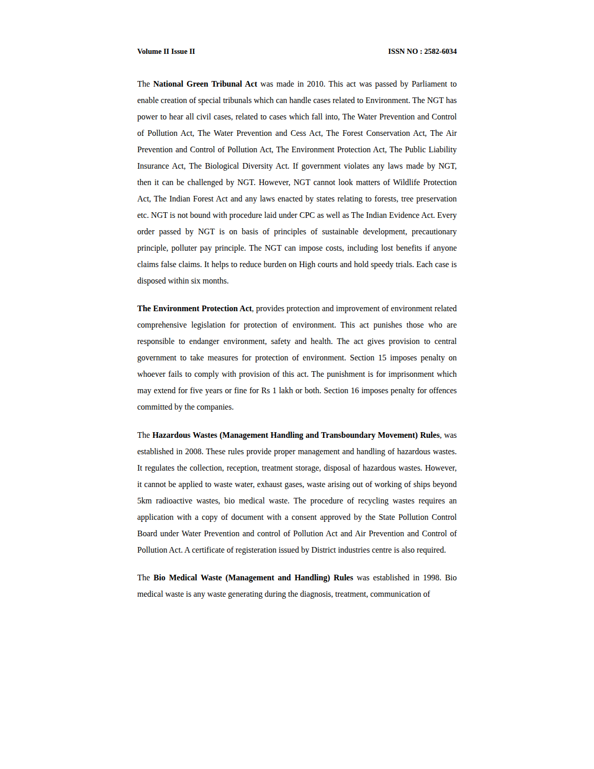Volume II Issue II ISSN NO : 2582-6034
The National Green Tribunal Act was made in 2010. This act was passed by Parliament to enable creation of special tribunals which can handle cases related to Environment. The NGT has power to hear all civil cases, related to cases which fall into, The Water Prevention and Control of Pollution Act, The Water Prevention and Cess Act, The Forest Conservation Act, The Air Prevention and Control of Pollution Act, The Environment Protection Act, The Public Liability Insurance Act, The Biological Diversity Act. If government violates any laws made by NGT, then it can be challenged by NGT. However, NGT cannot look matters of Wildlife Protection Act, The Indian Forest Act and any laws enacted by states relating to forests, tree preservation etc. NGT is not bound with procedure laid under CPC as well as The Indian Evidence Act. Every order passed by NGT is on basis of principles of sustainable development, precautionary principle, polluter pay principle. The NGT can impose costs, including lost benefits if anyone claims false claims. It helps to reduce burden on High courts and hold speedy trials. Each case is disposed within six months.
The Environment Protection Act, provides protection and improvement of environment related comprehensive legislation for protection of environment. This act punishes those who are responsible to endanger environment, safety and health. The act gives provision to central government to take measures for protection of environment. Section 15 imposes penalty on whoever fails to comply with provision of this act. The punishment is for imprisonment which may extend for five years or fine for Rs 1 lakh or both. Section 16 imposes penalty for offences committed by the companies.
The Hazardous Wastes (Management Handling and Transboundary Movement) Rules, was established in 2008. These rules provide proper management and handling of hazardous wastes. It regulates the collection, reception, treatment storage, disposal of hazardous wastes. However, it cannot be applied to waste water, exhaust gases, waste arising out of working of ships beyond 5km radioactive wastes, bio medical waste. The procedure of recycling wastes requires an application with a copy of document with a consent approved by the State Pollution Control Board under Water Prevention and control of Pollution Act and Air Prevention and Control of Pollution Act. A certificate of registeration issued by District industries centre is also required.
The Bio Medical Waste (Management and Handling) Rules was established in 1998. Bio medical waste is any waste generating during the diagnosis, treatment, communication of